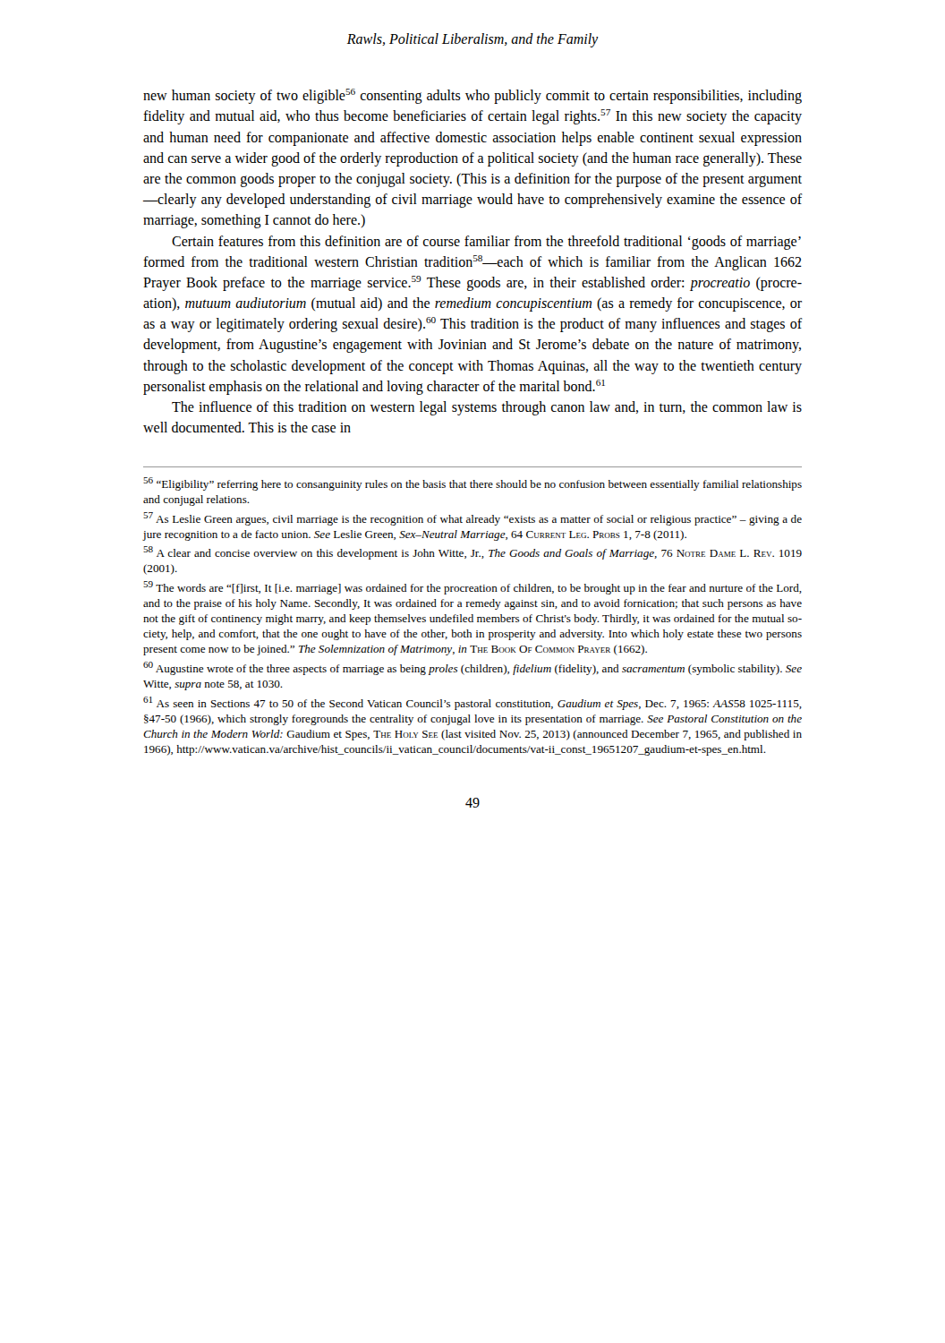Rawls, Political Liberalism, and the Family
new human society of two eligible56 consenting adults who publicly commit to certain responsibilities, including fidelity and mutual aid, who thus become beneficiaries of certain legal rights.57 In this new society the capacity and human need for companionate and affective domestic association helps enable continent sexual expression and can serve a wider good of the orderly reproduction of a political society (and the human race generally). These are the common goods proper to the conjugal society. (This is a definition for the purpose of the present argument—clearly any developed understanding of civil marriage would have to comprehensively examine the essence of marriage, something I cannot do here.)
Certain features from this definition are of course familiar from the threefold traditional ‘goods of marriage’ formed from the traditional western Christian tradition58—each of which is familiar from the Anglican 1662 Prayer Book preface to the marriage service.59 These goods are, in their established order: procreatio (procreation), mutuum audiutorium (mutual aid) and the remedium concupiscentium (as a remedy for concupiscence, or as a way or legitimately ordering sexual desire).60 This tradition is the product of many influences and stages of development, from Augustine’s engagement with Jovinian and St Jerome’s debate on the nature of matrimony, through to the scholastic development of the concept with Thomas Aquinas, all the way to the twentieth century personalist emphasis on the relational and loving character of the marital bond.61
The influence of this tradition on western legal systems through canon law and, in turn, the common law is well documented. This is the case in
56 “Eligibility” referring here to consanguinity rules on the basis that there should be no confusion between essentially familial relationships and conjugal relations.
57 As Leslie Green argues, civil marriage is the recognition of what already “exists as a matter of social or religious practice” – giving a de jure recognition to a de facto union. See Leslie Green, Sex–Neutral Marriage, 64 Current Leg. Probs 1, 7-8 (2011).
58 A clear and concise overview on this development is John Witte, Jr., The Goods and Goals of Marriage, 76 Notre Dame L. Rev. 1019 (2001).
59 The words are “[f]irst, It [i.e. marriage] was ordained for the procreation of children, to be brought up in the fear and nurture of the Lord, and to the praise of his holy Name. Secondly, It was ordained for a remedy against sin, and to avoid fornication; that such persons as have not the gift of continency might marry, and keep themselves undefiled members of Christ's body. Thirdly, it was ordained for the mutual society, help, and comfort, that the one ought to have of the other, both in prosperity and adversity. Into which holy estate these two persons present come now to be joined.” The Solemnization of Matrimony, in The Book Of Common Prayer (1662).
60 Augustine wrote of the three aspects of marriage as being proles (children), fidelium (fidelity), and sacramentum (symbolic stability). See Witte, supra note 58, at 1030.
61 As seen in Sections 47 to 50 of the Second Vatican Council’s pastoral constitution, Gaudium et Spes, Dec. 7, 1965: AAS58 1025-1115, §47-50 (1966), which strongly foregrounds the centrality of conjugal love in its presentation of marriage. See Pastoral Constitution on the Church in the Modern World: Gaudium et Spes, The Holy See (last visited Nov. 25, 2013) (announced December 7, 1965, and published in 1966), http://www.vatican.va/archive/hist_councils/ii_vatican_council/documents/vat-ii_const_19651207_gaudium-et-spes_en.html.
49